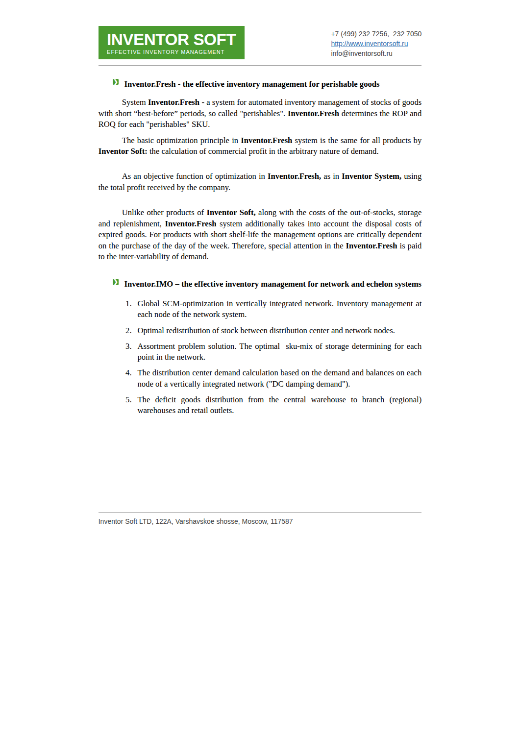INVENTOR SOFT
EFFECTIVE INVENTORY MANAGEMENT
+7 (499) 232 7256, 232 7050
http://www.inventorsoft.ru
info@inventorsoft.ru
❯Inventor.Fresh - the effective inventory management for perishable goods
System Inventor.Fresh - a system for automated inventory management of stocks of goods with short “best-before” periods, so called "perishables". Inventor.Fresh determines the ROP and ROQ for each "perishables" SKU.
The basic optimization principle in Inventor.Fresh system is the same for all products by Inventor Soft: the calculation of commercial profit in the arbitrary nature of demand.
As an objective function of optimization in Inventor.Fresh, as in Inventor System, using the total profit received by the company.
Unlike other products of Inventor Soft, along with the costs of the out-of-stocks, storage and replenishment, Inventor.Fresh system additionally takes into account the disposal costs of expired goods. For products with short shelf-life the management options are critically dependent on the purchase of the day of the week. Therefore, special attention in the Inventor.Fresh is paid to the inter-variability of demand.
❯Inventor.IMO – the effective inventory management for network and echelon systems
Global SCM-optimization in vertically integrated network. Inventory management at each node of the network system.
Optimal redistribution of stock between distribution center and network nodes.
Assortment problem solution. The optimal sku-mix of storage determining for each point in the network.
The distribution center demand calculation based on the demand and balances on each node of a vertically integrated network ("DC damping demand").
The deficit goods distribution from the central warehouse to branch (regional) warehouses and retail outlets.
Inventor Soft LTD, 122A, Varshavskoe shosse, Moscow, 117587